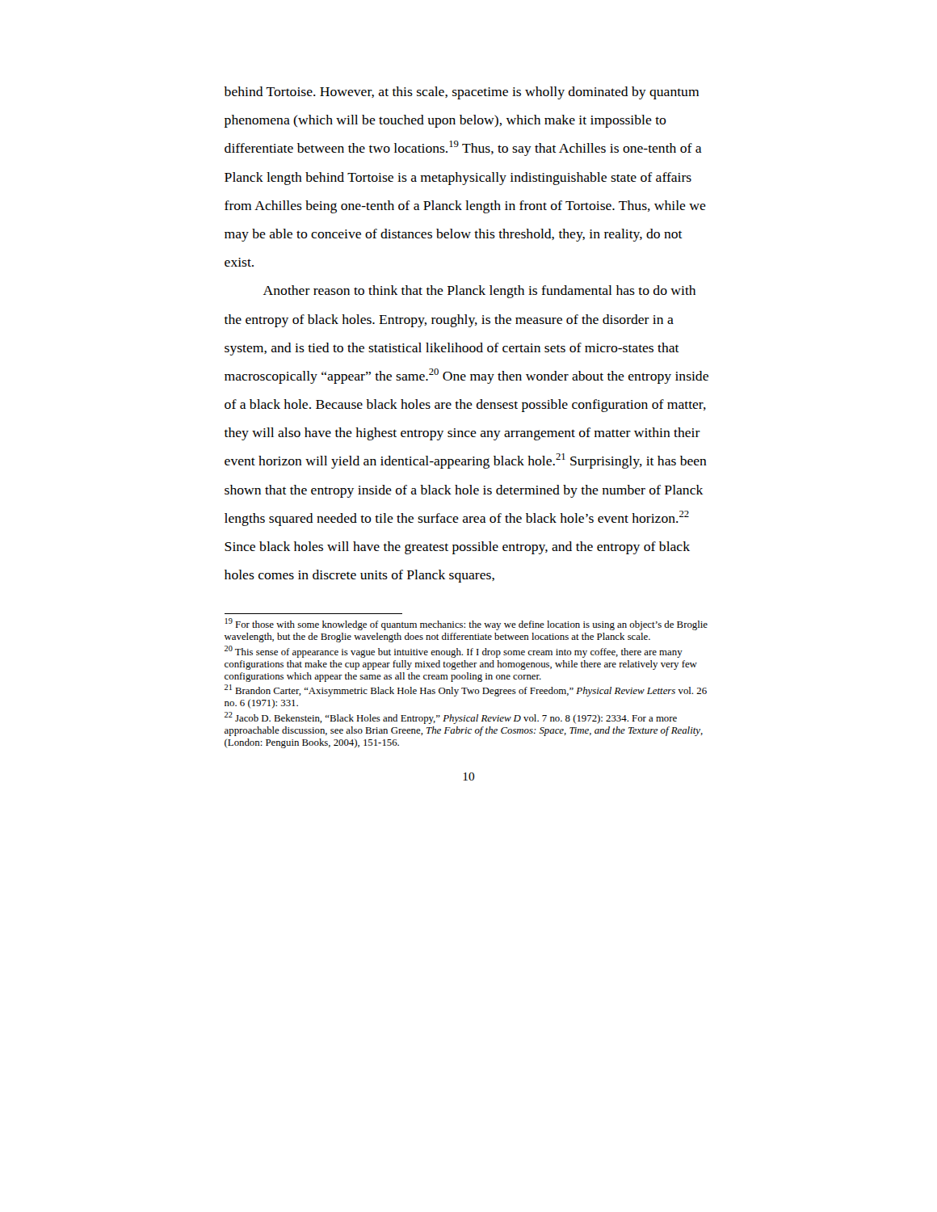behind Tortoise. However, at this scale, spacetime is wholly dominated by quantum phenomena (which will be touched upon below), which make it impossible to differentiate between the two locations.19 Thus, to say that Achilles is one-tenth of a Planck length behind Tortoise is a metaphysically indistinguishable state of affairs from Achilles being one-tenth of a Planck length in front of Tortoise. Thus, while we may be able to conceive of distances below this threshold, they, in reality, do not exist.
Another reason to think that the Planck length is fundamental has to do with the entropy of black holes. Entropy, roughly, is the measure of the disorder in a system, and is tied to the statistical likelihood of certain sets of micro-states that macroscopically “appear” the same.20 One may then wonder about the entropy inside of a black hole. Because black holes are the densest possible configuration of matter, they will also have the highest entropy since any arrangement of matter within their event horizon will yield an identical-appearing black hole.21 Surprisingly, it has been shown that the entropy inside of a black hole is determined by the number of Planck lengths squared needed to tile the surface area of the black hole’s event horizon.22 Since black holes will have the greatest possible entropy, and the entropy of black holes comes in discrete units of Planck squares,
19 For those with some knowledge of quantum mechanics: the way we define location is using an object’s de Broglie wavelength, but the de Broglie wavelength does not differentiate between locations at the Planck scale.
20 This sense of appearance is vague but intuitive enough. If I drop some cream into my coffee, there are many configurations that make the cup appear fully mixed together and homogenous, while there are relatively very few configurations which appear the same as all the cream pooling in one corner.
21 Brandon Carter, “Axisymmetric Black Hole Has Only Two Degrees of Freedom,” Physical Review Letters vol. 26 no. 6 (1971): 331.
22 Jacob D. Bekenstein, “Black Holes and Entropy,” Physical Review D vol. 7 no. 8 (1972): 2334. For a more approachable discussion, see also Brian Greene, The Fabric of the Cosmos: Space, Time, and the Texture of Reality, (London: Penguin Books, 2004), 151-156.
10